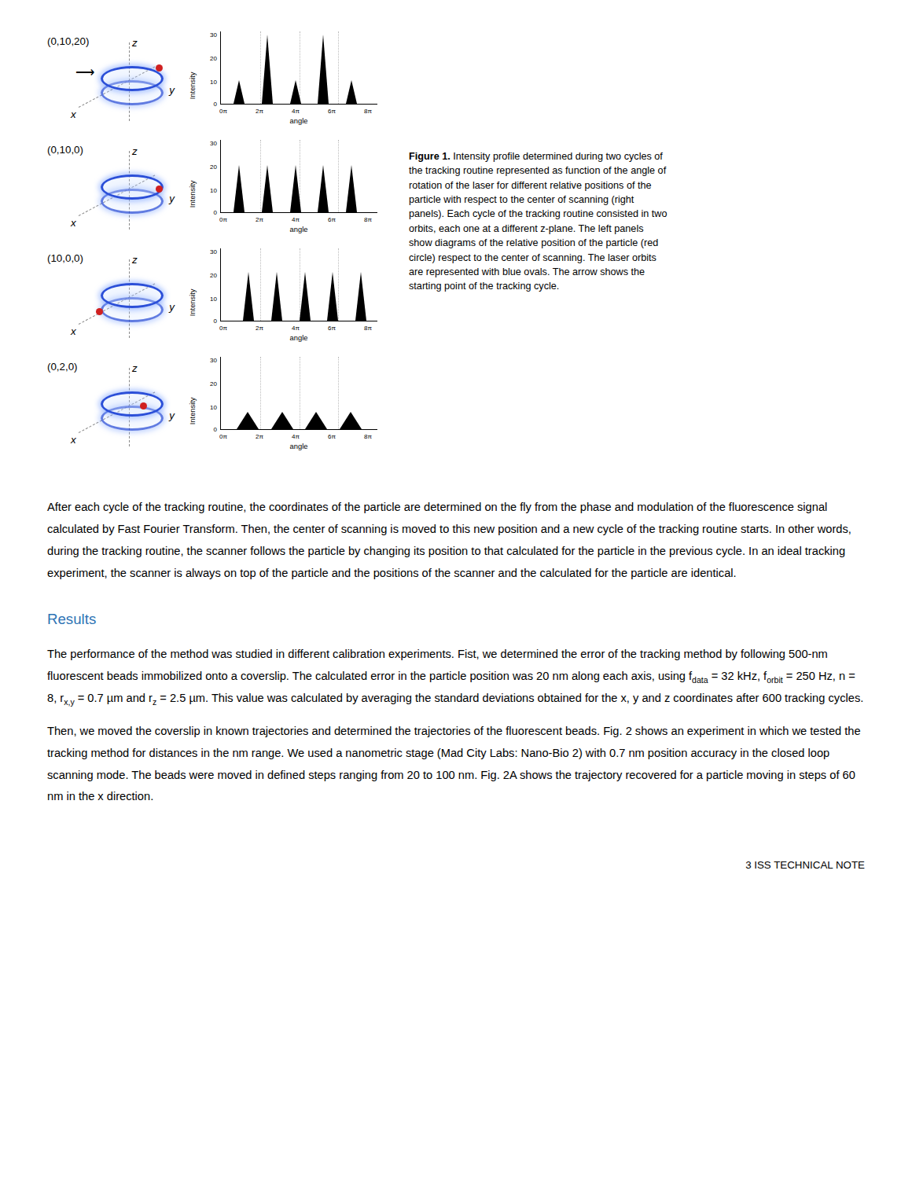(0,10,20) z y x ⟶
Intensity
30 20 10 0
0π 2π 4π 6π 8π
angle
(0,10,0) z y x
Intensity
30 20 10 0
0π 2π 4π 6π 8π
angle
(10,0,0) z y x
Intensity
30 20 10 0
0π 2π 4π 6π 8π
angle
(0,2,0) z y x
Intensity
30 20 10 0
0π 2π 4π 6π 8π
angle
Figure 1. Intensity profile determined during two cycles of the tracking routine represented as function of the angle of rotation of the laser for different relative positions of the particle with respect to the center of scanning (right panels). Each cycle of the tracking routine consisted in two orbits, each one at a different z-plane. The left panels show diagrams of the relative position of the particle (red circle) respect to the center of scanning. The laser orbits are represented with blue ovals. The arrow shows the starting point of the tracking cycle.
After each cycle of the tracking routine, the coordinates of the particle are determined on the fly from the phase and modulation of the fluorescence signal calculated by Fast Fourier Transform. Then, the center of scanning is moved to this new position and a new cycle of the tracking routine starts. In other words, during the tracking routine, the scanner follows the particle by changing its position to that calculated for the particle in the previous cycle. In an ideal tracking experiment, the scanner is always on top of the particle and the positions of the scanner and the calculated for the particle are identical.
Results
The performance of the method was studied in different calibration experiments. Fist, we determined the error of the tracking method by following 500-nm fluorescent beads immobilized onto a coverslip. The calculated error in the particle position was 20 nm along each axis, using fdata = 32 kHz, forbit = 250 Hz, n = 8, rx,y = 0.7 µm and rz = 2.5 µm. This value was calculated by averaging the standard deviations obtained for the x, y and z coordinates after 600 tracking cycles.
Then, we moved the coverslip in known trajectories and determined the trajectories of the fluorescent beads. Fig. 2 shows an experiment in which we tested the tracking method for distances in the nm range. We used a nanometric stage (Mad City Labs: Nano-Bio 2) with 0.7 nm position accuracy in the closed loop scanning mode. The beads were moved in defined steps ranging from 20 to 100 nm. Fig. 2A shows the trajectory recovered for a particle moving in steps of 60 nm in the x direction.
3 ISS TECHNICAL NOTE